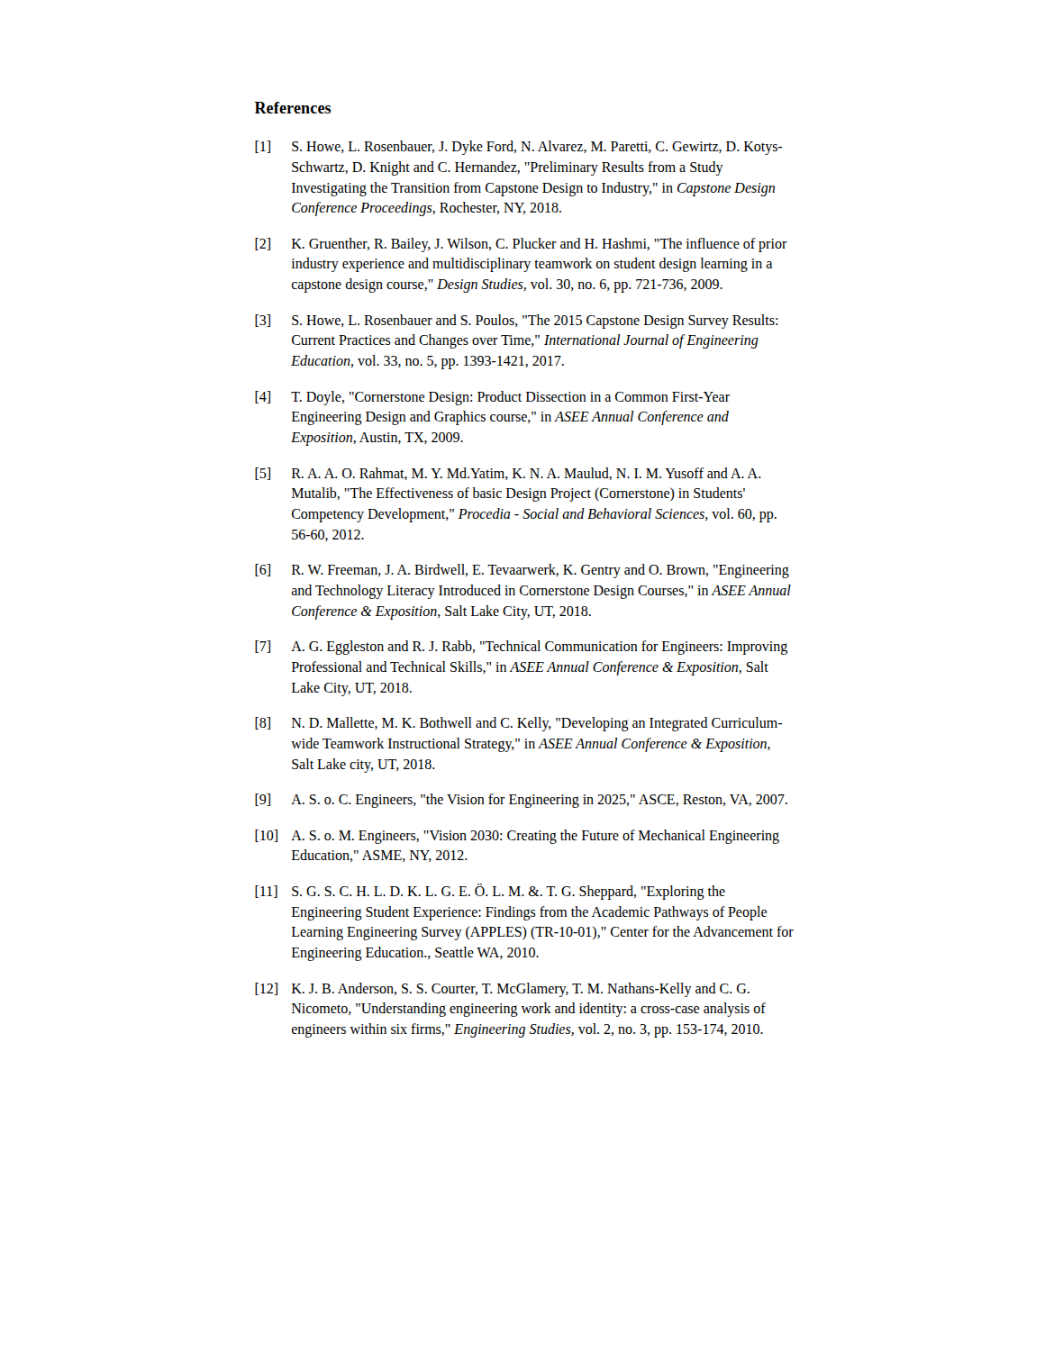References
[1] S. Howe, L. Rosenbauer, J. Dyke Ford, N. Alvarez, M. Paretti, C. Gewirtz, D. Kotys-Schwartz, D. Knight and C. Hernandez, "Preliminary Results from a Study Investigating the Transition from Capstone Design to Industry," in Capstone Design Conference Proceedings, Rochester, NY, 2018.
[2] K. Gruenther, R. Bailey, J. Wilson, C. Plucker and H. Hashmi, "The influence of prior industry experience and multidisciplinary teamwork on student design learning in a capstone design course," Design Studies, vol. 30, no. 6, pp. 721-736, 2009.
[3] S. Howe, L. Rosenbauer and S. Poulos, "The 2015 Capstone Design Survey Results: Current Practices and Changes over Time," International Journal of Engineering Education, vol. 33, no. 5, pp. 1393-1421, 2017.
[4] T. Doyle, "Cornerstone Design: Product Dissection in a Common First-Year Engineering Design and Graphics course," in ASEE Annual Conference and Exposition, Austin, TX, 2009.
[5] R. A. A. O. Rahmat, M. Y. Md.Yatim, K. N. A. Maulud, N. I. M. Yusoff and A. A. Mutalib, "The Effectiveness of basic Design Project (Cornerstone) in Students' Competency Development," Procedia - Social and Behavioral Sciences, vol. 60, pp. 56-60, 2012.
[6] R. W. Freeman, J. A. Birdwell, E. Tevaarwerk, K. Gentry and O. Brown, "Engineering and Technology Literacy Introduced in Cornerstone Design Courses," in ASEE Annual Conference & Exposition, Salt Lake City, UT, 2018.
[7] A. G. Eggleston and R. J. Rabb, "Technical Communication for Engineers: Improving Professional and Technical Skills," in ASEE Annual Conference & Exposition, Salt Lake City, UT, 2018.
[8] N. D. Mallette, M. K. Bothwell and C. Kelly, "Developing an Integrated Curriculum-wide Teamwork Instructional Strategy," in ASEE Annual Conference & Exposition, Salt Lake city, UT, 2018.
[9] A. S. o. C. Engineers, "the Vision for Engineering in 2025," ASCE, Reston, VA, 2007.
[10] A. S. o. M. Engineers, "Vision 2030: Creating the Future of Mechanical Engineering Education," ASME, NY, 2012.
[11] S. G. S. C. H. L. D. K. L. G. E. Ö. L. M. &. T. G. Sheppard, "Exploring the Engineering Student Experience: Findings from the Academic Pathways of People Learning Engineering Survey (APPLES) (TR-10-01)," Center for the Advancement for Engineering Education., Seattle WA, 2010.
[12] K. J. B. Anderson, S. S. Courter, T. McGlamery, T. M. Nathans-Kelly and C. G. Nicometo, "Understanding engineering work and identity: a cross-case analysis of engineers within six firms," Engineering Studies, vol. 2, no. 3, pp. 153-174, 2010.